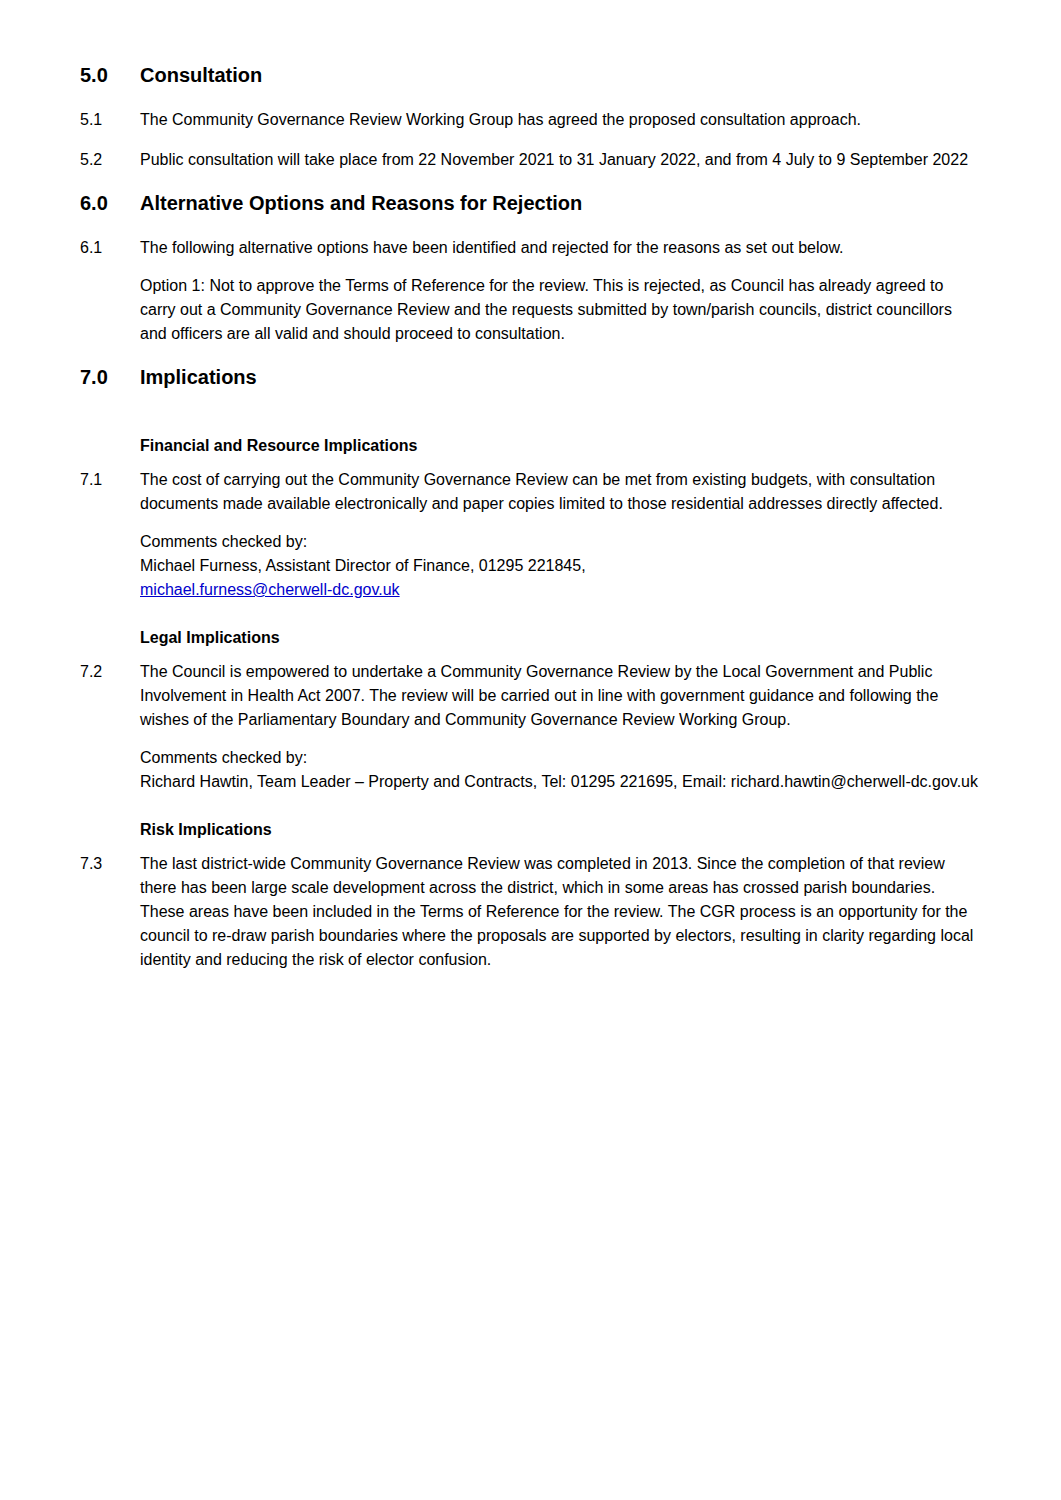5.0
Consultation
5.1
The Community Governance Review Working Group has agreed the proposed consultation approach.
5.2
Public consultation will take place from 22 November 2021 to 31 January 2022, and from 4 July to 9 September 2022
6.0
Alternative Options and Reasons for Rejection
6.1
The following alternative options have been identified and rejected for the reasons as set out below.
Option 1: Not to approve the Terms of Reference for the review. This is rejected, as Council has already agreed to carry out a Community Governance Review and the requests submitted by town/parish councils, district councillors and officers are all valid and should proceed to consultation.
7.0
Implications
Financial and Resource Implications
7.1
The cost of carrying out the Community Governance Review can be met from existing budgets, with consultation documents made available electronically and paper copies limited to those residential addresses directly affected.
Comments checked by:
Michael Furness, Assistant Director of Finance, 01295 221845,
michael.furness@cherwell-dc.gov.uk
Legal Implications
7.2
The Council is empowered to undertake a Community Governance Review by the Local Government and Public Involvement in Health Act 2007. The review will be carried out in line with government guidance and following the wishes of the Parliamentary Boundary and Community Governance Review Working Group.
Comments checked by:
Richard Hawtin, Team Leader – Property and Contracts, Tel: 01295 221695, Email: richard.hawtin@cherwell-dc.gov.uk
Risk Implications
7.3
The last district-wide Community Governance Review was completed in 2013. Since the completion of that review there has been large scale development across the district, which in some areas has crossed parish boundaries. These areas have been included in the Terms of Reference for the review. The CGR process is an opportunity for the council to re-draw parish boundaries where the proposals are supported by electors, resulting in clarity regarding local identity and reducing the risk of elector confusion.